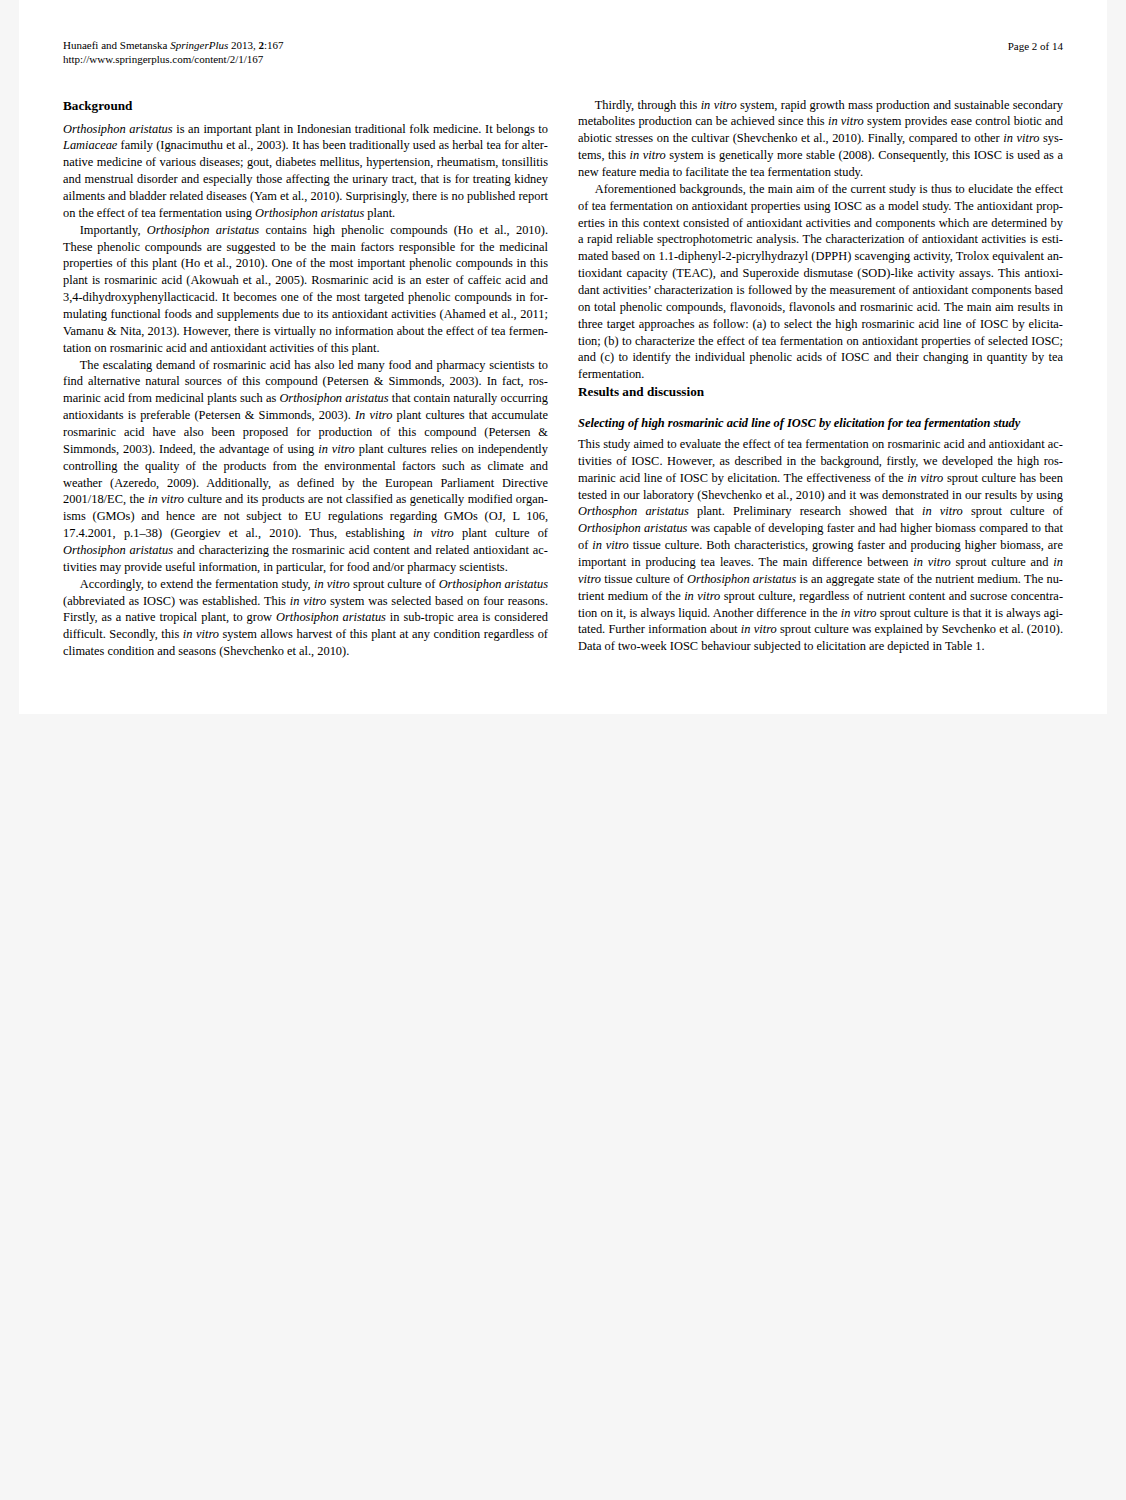Hunaefi and Smetanska SpringerPlus 2013, 2:167
http://www.springerplus.com/content/2/1/167
Page 2 of 14
Background
Orthosiphon aristatus is an important plant in Indonesian traditional folk medicine. It belongs to Lamiaceae family (Ignacimuthu et al., 2003). It has been traditionally used as herbal tea for alternative medicine of various diseases; gout, diabetes mellitus, hypertension, rheumatism, tonsillitis and menstrual disorder and especially those affecting the urinary tract, that is for treating kidney ailments and bladder related diseases (Yam et al., 2010). Surprisingly, there is no published report on the effect of tea fermentation using Orthosiphon aristatus plant.
Importantly, Orthosiphon aristatus contains high phenolic compounds (Ho et al., 2010). These phenolic compounds are suggested to be the main factors responsible for the medicinal properties of this plant (Ho et al., 2010). One of the most important phenolic compounds in this plant is rosmarinic acid (Akowuah et al., 2005). Rosmarinic acid is an ester of caffeic acid and 3,4-dihydroxyphenyllacticacid. It becomes one of the most targeted phenolic compounds in formulating functional foods and supplements due to its antioxidant activities (Ahamed et al., 2011; Vamanu & Nita, 2013). However, there is virtually no information about the effect of tea fermentation on rosmarinic acid and antioxidant activities of this plant.
The escalating demand of rosmarinic acid has also led many food and pharmacy scientists to find alternative natural sources of this compound (Petersen & Simmonds, 2003). In fact, rosmarinic acid from medicinal plants such as Orthosiphon aristatus that contain naturally occurring antioxidants is preferable (Petersen & Simmonds, 2003). In vitro plant cultures that accumulate rosmarinic acid have also been proposed for production of this compound (Petersen & Simmonds, 2003). Indeed, the advantage of using in vitro plant cultures relies on independently controlling the quality of the products from the environmental factors such as climate and weather (Azeredo, 2009). Additionally, as defined by the European Parliament Directive 2001/18/EC, the in vitro culture and its products are not classified as genetically modified organisms (GMOs) and hence are not subject to EU regulations regarding GMOs (OJ, L 106, 17.4.2001, p.1–38) (Georgiev et al., 2010). Thus, establishing in vitro plant culture of Orthosiphon aristatus and characterizing the rosmarinic acid content and related antioxidant activities may provide useful information, in particular, for food and/or pharmacy scientists.
Accordingly, to extend the fermentation study, in vitro sprout culture of Orthosiphon aristatus (abbreviated as IOSC) was established. This in vitro system was selected based on four reasons. Firstly, as a native tropical plant, to grow Orthosiphon aristatus in sub-tropic area is considered difficult. Secondly, this in vitro system allows harvest of this plant at any condition regardless of climates condition and seasons (Shevchenko et al., 2010).
Thirdly, through this in vitro system, rapid growth mass production and sustainable secondary metabolites production can be achieved since this in vitro system provides ease control biotic and abiotic stresses on the cultivar (Shevchenko et al., 2010). Finally, compared to other in vitro systems, this in vitro system is genetically more stable (2008). Consequently, this IOSC is used as a new feature media to facilitate the tea fermentation study.
Aforementioned backgrounds, the main aim of the current study is thus to elucidate the effect of tea fermentation on antioxidant properties using IOSC as a model study. The antioxidant properties in this context consisted of antioxidant activities and components which are determined by a rapid reliable spectrophotometric analysis. The characterization of antioxidant activities is estimated based on 1.1-diphenyl-2-picrylhydrazyl (DPPH) scavenging activity, Trolox equivalent antioxidant capacity (TEAC), and Superoxide dismutase (SOD)-like activity assays. This antioxidant activities’ characterization is followed by the measurement of antioxidant components based on total phenolic compounds, flavonoids, flavonols and rosmarinic acid. The main aim results in three target approaches as follow: (a) to select the high rosmarinic acid line of IOSC by elicitation; (b) to characterize the effect of tea fermentation on antioxidant properties of selected IOSC; and (c) to identify the individual phenolic acids of IOSC and their changing in quantity by tea fermentation.
Results and discussion
Selecting of high rosmarinic acid line of IOSC by elicitation for tea fermentation study
This study aimed to evaluate the effect of tea fermentation on rosmarinic acid and antioxidant activities of IOSC. However, as described in the background, firstly, we developed the high rosmarinic acid line of IOSC by elicitation. The effectiveness of the in vitro sprout culture has been tested in our laboratory (Shevchenko et al., 2010) and it was demonstrated in our results by using Orthosphon aristatus plant. Preliminary research showed that in vitro sprout culture of Orthosiphon aristatus was capable of developing faster and had higher biomass compared to that of in vitro tissue culture. Both characteristics, growing faster and producing higher biomass, are important in producing tea leaves. The main difference between in vitro sprout culture and in vitro tissue culture of Orthosiphon aristatus is an aggregate state of the nutrient medium. The nutrient medium of the in vitro sprout culture, regardless of nutrient content and sucrose concentration on it, is always liquid. Another difference in the in vitro sprout culture is that it is always agitated. Further information about in vitro sprout culture was explained by Sevchenko et al. (2010). Data of two-week IOSC behaviour subjected to elicitation are depicted in Table 1.